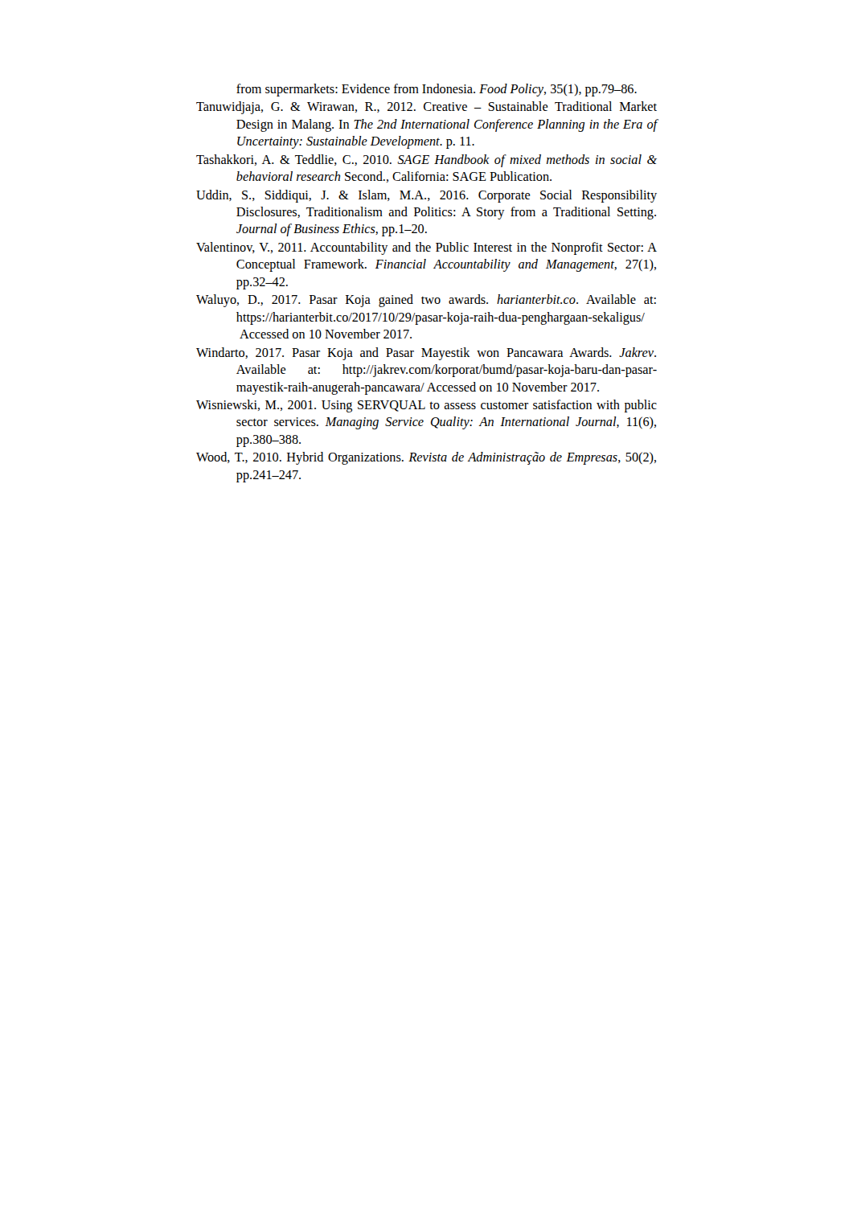from supermarkets: Evidence from Indonesia. Food Policy, 35(1), pp.79–86.
Tanuwidjaja, G. & Wirawan, R., 2012. Creative – Sustainable Traditional Market Design in Malang. In The 2nd International Conference Planning in the Era of Uncertainty: Sustainable Development. p. 11.
Tashakkori, A. & Teddlie, C., 2010. SAGE Handbook of mixed methods in social & behavioral research Second., California: SAGE Publication.
Uddin, S., Siddiqui, J. & Islam, M.A., 2016. Corporate Social Responsibility Disclosures, Traditionalism and Politics: A Story from a Traditional Setting. Journal of Business Ethics, pp.1–20.
Valentinov, V., 2011. Accountability and the Public Interest in the Nonprofit Sector: A Conceptual Framework. Financial Accountability and Management, 27(1), pp.32–42.
Waluyo, D., 2017. Pasar Koja gained two awards. harianterbit.co. Available at: https://harianterbit.co/2017/10/29/pasar-koja-raih-dua-penghargaan-sekaligus/ Accessed on 10 November 2017.
Windarto, 2017. Pasar Koja and Pasar Mayestik won Pancawara Awards. Jakrev. Available at: http://jakrev.com/korporat/bumd/pasar-koja-baru-dan-pasar-mayestik-raih-anugerah-pancawara/ Accessed on 10 November 2017.
Wisniewski, M., 2001. Using SERVQUAL to assess customer satisfaction with public sector services. Managing Service Quality: An International Journal, 11(6), pp.380–388.
Wood, T., 2010. Hybrid Organizations. Revista de Administração de Empresas, 50(2), pp.241–247.